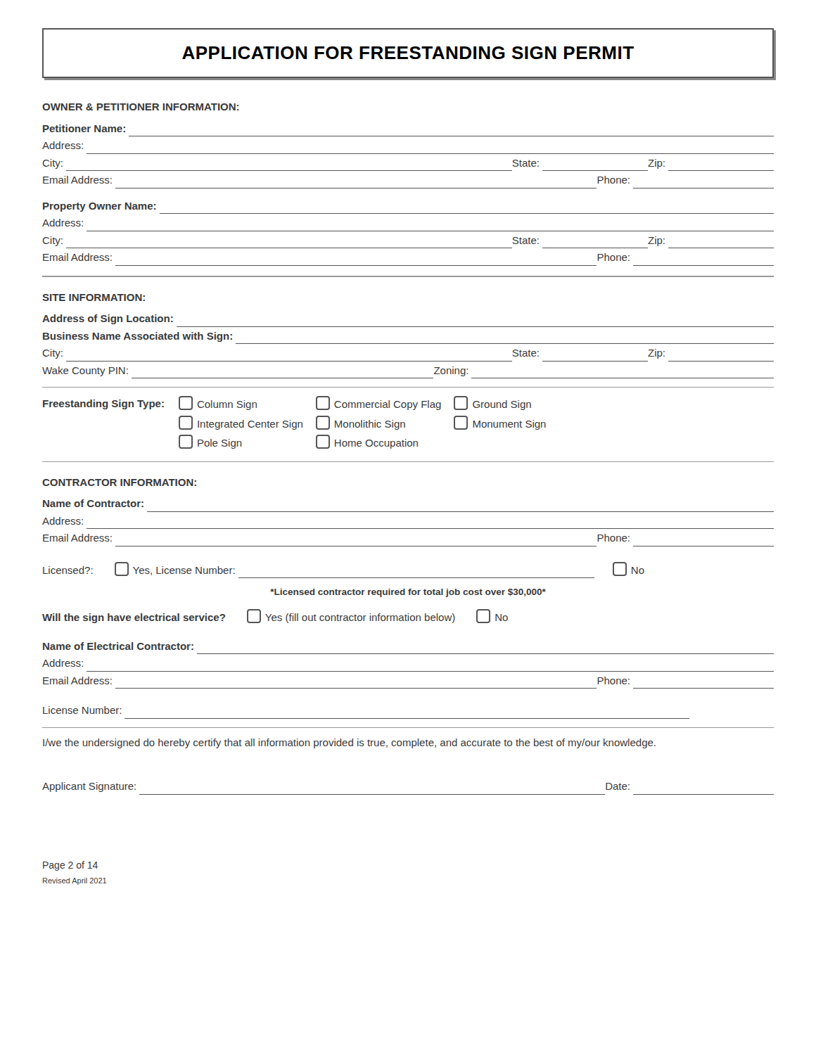APPLICATION FOR FREESTANDING SIGN PERMIT
OWNER & PETITIONER INFORMATION:
Petitioner Name:
Address:
City: State: Zip:
Email Address: Phone:
Property Owner Name:
Address:
City: State: Zip:
Email Address: Phone:
SITE INFORMATION:
Address of Sign Location:
Business Name Associated with Sign:
City: State: Zip:
Wake County PIN: Zoning:
| Freestanding Sign Type: | Column Sign | Commercial Copy Flag | Ground Sign |
| | Integrated Center Sign | Monolithic Sign | Monument Sign |
| | Pole Sign | Home Occupation | |
CONTRACTOR INFORMATION:
Name of Contractor:
Address:
Email Address: Phone:
Licensed?: Yes, License Number: No
*Licensed contractor required for total job cost over $30,000*
Will the sign have electrical service? Yes (fill out contractor information below) No
Name of Electrical Contractor:
Address:
Email Address: Phone:
License Number:
I/we the undersigned do hereby certify that all information provided is true, complete, and accurate to the best of my/our knowledge.
Applicant Signature: Date:
Page 2 of 14
Revised April 2021